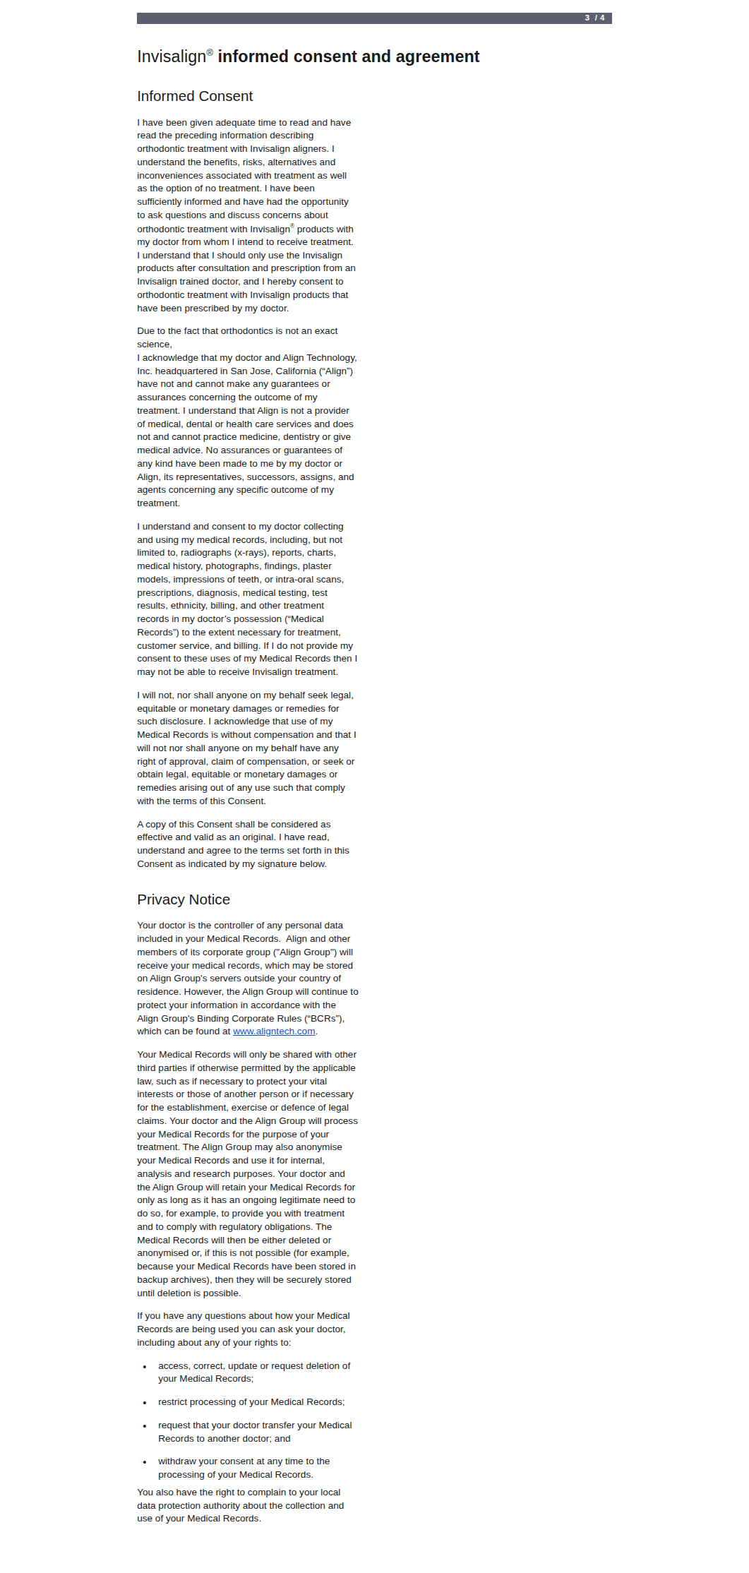3 / 4
Invisalign® informed consent and agreement
Informed Consent
I have been given adequate time to read and have read the preceding information describing orthodontic treatment with Invisalign aligners. I understand the benefits, risks, alternatives and inconveniences associated with treatment as well as the option of no treatment. I have been sufficiently informed and have had the opportunity to ask questions and discuss concerns about orthodontic treatment with Invisalign® products with my doctor from whom I intend to receive treatment. I understand that I should only use the Invisalign products after consultation and prescription from an Invisalign trained doctor, and I hereby consent to orthodontic treatment with Invisalign products that have been prescribed by my doctor.
Due to the fact that orthodontics is not an exact science,
I acknowledge that my doctor and Align Technology, Inc. headquartered in San Jose, California (“Align”) have not and cannot make any guarantees or assurances concerning the outcome of my treatment. I understand that Align is not a provider of medical, dental or health care services and does not and cannot practice medicine, dentistry or give medical advice. No assurances or guarantees of any kind have been made to me by my doctor or Align, its representatives, successors, assigns, and agents concerning any specific outcome of my treatment.
I understand and consent to my doctor collecting and using my medical records, including, but not limited to, radiographs (x-rays), reports, charts, medical history, photographs, findings, plaster models, impressions of teeth, or intra-oral scans, prescriptions, diagnosis, medical testing, test results, ethnicity, billing, and other treatment records in my doctor’s possession (“Medical Records”) to the extent necessary for treatment, customer service, and billing. If I do not provide my consent to these uses of my Medical Records then I may not be able to receive Invisalign treatment.
I will not, nor shall anyone on my behalf seek legal, equitable or monetary damages or remedies for such disclosure. I acknowledge that use of my Medical Records is without compensation and that I will not nor shall anyone on my behalf have any right of approval, claim of compensation, or seek or obtain legal, equitable or monetary damages or remedies arising out of any use such that comply with the terms of this Consent.
A copy of this Consent shall be considered as effective and valid as an original. I have read, understand and agree to the terms set forth in this Consent as indicated by my signature below.
Privacy Notice
Your doctor is the controller of any personal data included in your Medical Records. Align and other members of its corporate group ("Align Group") will receive your medical records, which may be stored on Align Group's servers outside your country of residence. However, the Align Group will continue to protect your information in accordance with the Align Group's Binding Corporate Rules (“BCRs”), which can be found at www.aligntech.com.
Your Medical Records will only be shared with other third parties if otherwise permitted by the applicable law, such as if necessary to protect your vital interests or those of another person or if necessary for the establishment, exercise or defence of legal claims. Your doctor and the Align Group will process your Medical Records for the purpose of your treatment. The Align Group may also anonymise your Medical Records and use it for internal, analysis and research purposes. Your doctor and the Align Group will retain your Medical Records for only as long as it has an ongoing legitimate need to do so, for example, to provide you with treatment and to comply with regulatory obligations. The Medical Records will then be either deleted or anonymised or, if this is not possible (for example, because your Medical Records have been stored in backup archives), then they will be securely stored until deletion is possible.
If you have any questions about how your Medical Records are being used you can ask your doctor, including about any of your rights to:
access, correct, update or request deletion of your Medical Records;
restrict processing of your Medical Records;
request that your doctor transfer your Medical Records to another doctor; and
withdraw your consent at any time to the processing of your Medical Records.
You also have the right to complain to your local data protection authority about the collection and use of your Medical Records.